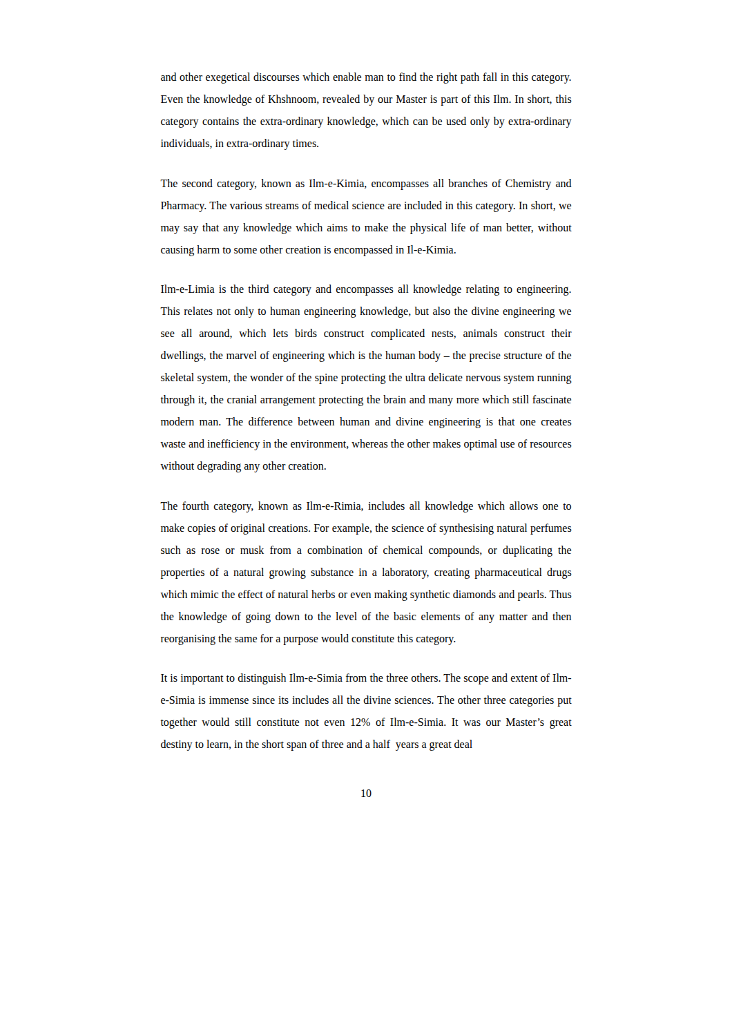and other exegetical discourses which enable man to find the right path fall in this category. Even the knowledge of Khshnoom, revealed by our Master is part of this Ilm. In short, this category contains the extra-ordinary knowledge, which can be used only by extra-ordinary individuals, in extra-ordinary times.
The second category, known as Ilm-e-Kimia, encompasses all branches of Chemistry and Pharmacy. The various streams of medical science are included in this category. In short, we may say that any knowledge which aims to make the physical life of man better, without causing harm to some other creation is encompassed in Il-e-Kimia.
Ilm-e-Limia is the third category and encompasses all knowledge relating to engineering. This relates not only to human engineering knowledge, but also the divine engineering we see all around, which lets birds construct complicated nests, animals construct their dwellings, the marvel of engineering which is the human body – the precise structure of the skeletal system, the wonder of the spine protecting the ultra delicate nervous system running through it, the cranial arrangement protecting the brain and many more which still fascinate modern man. The difference between human and divine engineering is that one creates waste and inefficiency in the environment, whereas the other makes optimal use of resources without degrading any other creation.
The fourth category, known as Ilm-e-Rimia, includes all knowledge which allows one to make copies of original creations. For example, the science of synthesising natural perfumes such as rose or musk from a combination of chemical compounds, or duplicating the properties of a natural growing substance in a laboratory, creating pharmaceutical drugs which mimic the effect of natural herbs or even making synthetic diamonds and pearls. Thus the knowledge of going down to the level of the basic elements of any matter and then reorganising the same for a purpose would constitute this category.
It is important to distinguish Ilm-e-Simia from the three others. The scope and extent of Ilm-e-Simia is immense since its includes all the divine sciences. The other three categories put together would still constitute not even 12% of Ilm-e-Simia. It was our Master’s great destiny to learn, in the short span of three and a half years a great deal
10